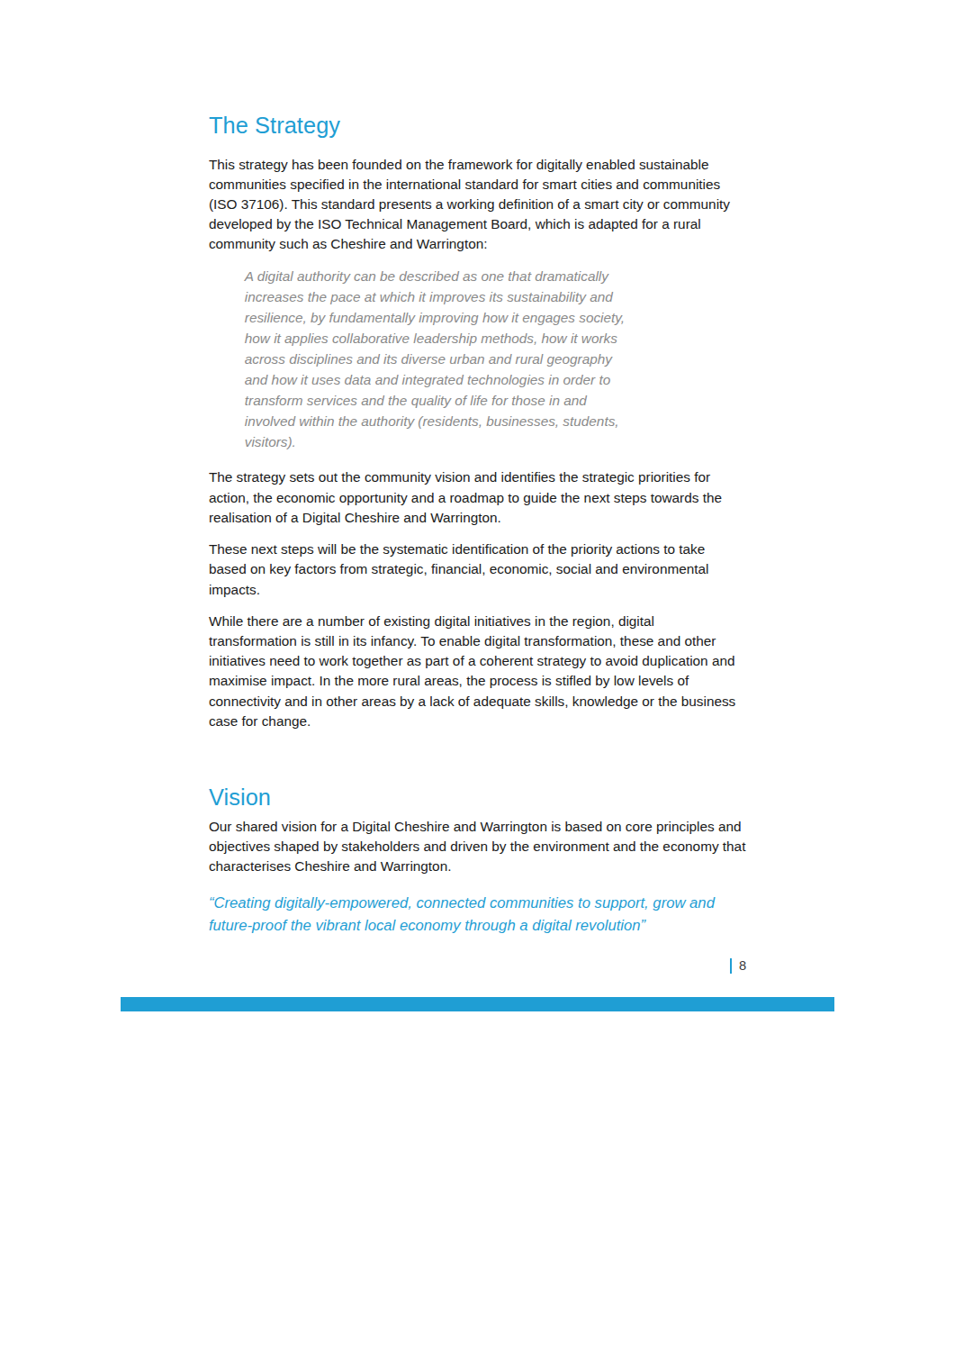The Strategy
This strategy has been founded on the framework for digitally enabled sustainable communities specified in the international standard for smart cities and communities (ISO 37106). This standard presents a working definition of a smart city or community developed by the ISO Technical Management Board, which is adapted for a rural community such as Cheshire and Warrington:
A digital authority can be described as one that dramatically increases the pace at which it improves its sustainability and resilience, by fundamentally improving how it engages society, how it applies collaborative leadership methods, how it works across disciplines and its diverse urban and rural geography and how it uses data and integrated technologies in order to transform services and the quality of life for those in and involved within the authority (residents, businesses, students, visitors).
The strategy sets out the community vision and identifies the strategic priorities for action, the economic opportunity and a roadmap to guide the next steps towards the realisation of a Digital Cheshire and Warrington.
These next steps will be the systematic identification of the priority actions to take based on key factors from strategic, financial, economic, social and environmental impacts.
While there are a number of existing digital initiatives in the region, digital transformation is still in its infancy. To enable digital transformation, these and other initiatives need to work together as part of a coherent strategy to avoid duplication and maximise impact. In the more rural areas, the process is stifled by low levels of connectivity and in other areas by a lack of adequate skills, knowledge or the business case for change.
Vision
Our shared vision for a Digital Cheshire and Warrington is based on core principles and objectives shaped by stakeholders and driven by the environment and the economy that characterises Cheshire and Warrington.
“Creating digitally-empowered, connected communities to support, grow and future-proof the vibrant local economy through a digital revolution”
8